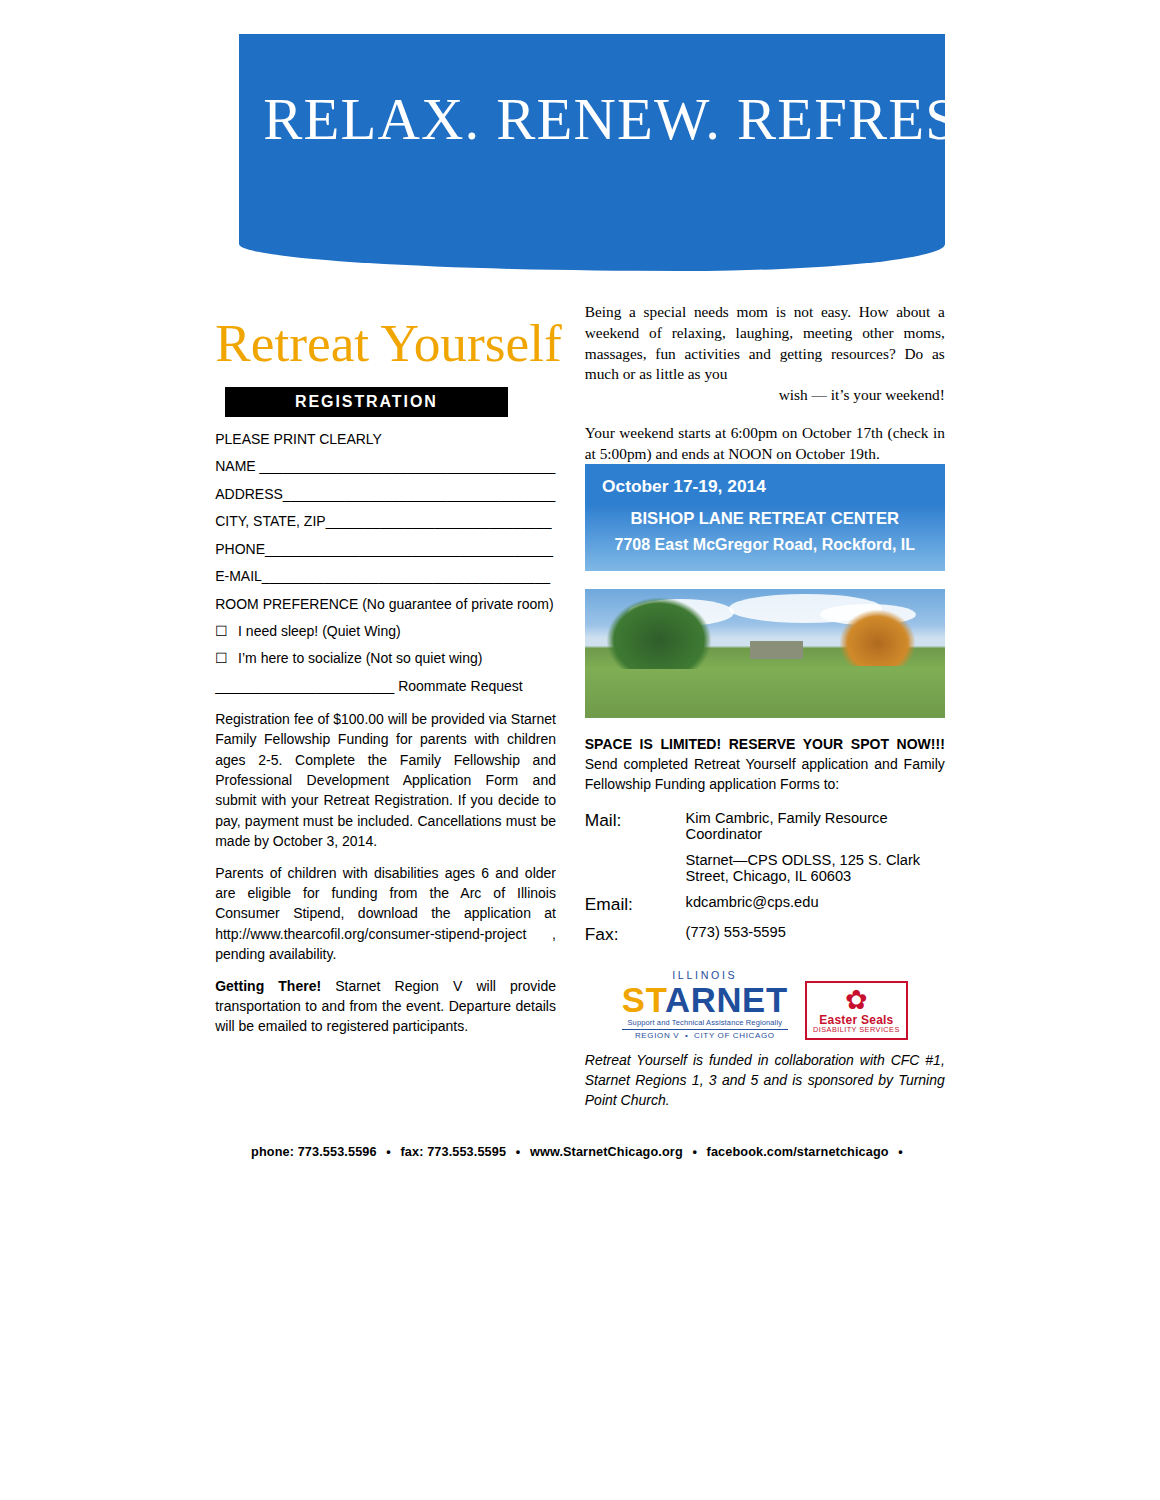RELAX. RENEW. REFRESH.
Retreat Yourself
REGISTRATION
PLEASE PRINT CLEARLY
NAME ______________________________________
ADDRESS___________________________________
CITY, STATE, ZIP_____________________________
PHONE_____________________________________
E-MAIL_____________________________________
ROOM PREFERENCE (No guarantee of private room)
☐ I need sleep! (Quiet Wing)
☐ I’m here to socialize (Not so quiet wing)
_______________________ Roommate Request
Registration fee of $100.00 will be provided via Starnet Family Fellowship Funding for parents with children ages 2-5. Complete the Family Fellowship and Professional Development Application Form and submit with your Retreat Registration. If you decide to pay, payment must be included. Cancellations must be made by October 3, 2014.
Parents of children with disabilities ages 6 and older are eligible for funding from the Arc of Illinois Consumer Stipend, download the application at http://www.thearcofil.org/consumer-stipend-project , pending availability.
Getting There! Starnet Region V will provide transportation to and from the event. Departure details will be emailed to registered participants.
Being a special needs mom is not easy. How about a weekend of relaxing, laughing, meeting other moms, massages, fun activities and getting resources? Do as much or as little as you wish — it’s your weekend!
Your weekend starts at 6:00pm on October 17th (check in at 5:00pm) and ends at NOON on October 19th.
October 17-19, 2014
BISHOP LANE RETREAT CENTER
7708 East McGregor Road, Rockford, IL
SPACE IS LIMITED! RESERVE YOUR SPOT NOW!!! Send completed Retreat Yourself application and Family Fellowship Funding application Forms to:
| Mail: | Kim Cambric, Family Resource Coordinator |
| | Starnet—CPS ODLSS, 125 S. Clark Street, Chicago, IL 60603 |
| Email: | kdcambric@cps.edu |
| Fax: | (773) 553-5595 |
ILLINOIS
STARNET
Support and Technical Assistance Regionally
REGION V • CITY OF CHICAGO
✿
Easter Seals
DISABILITY SERVICES
Retreat Yourself is funded in collaboration with CFC #1, Starnet Regions 1, 3 and 5 and is sponsored by Turning Point Church.
phone: 773.553.5596 • fax: 773.553.5595 • www.StarnetChicago.org • facebook.com/starnetchicago •